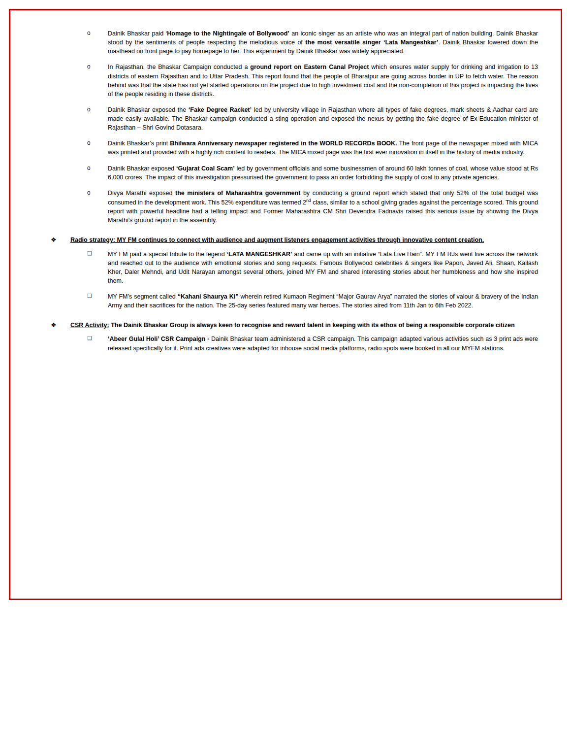Dainik Bhaskar paid ‘Homage to the Nightingale of Bollywood’ an iconic singer as an artiste who was an integral part of nation building. Dainik Bhaskar stood by the sentiments of people respecting the melodious voice of the most versatile singer ‘Lata Mangeshkar’. Dainik Bhaskar lowered down the masthead on front page to pay homepage to her. This experiment by Dainik Bhaskar was widely appreciated.
In Rajasthan, the Bhaskar Campaign conducted a ground report on Eastern Canal Project which ensures water supply for drinking and irrigation to 13 districts of eastern Rajasthan and to Uttar Pradesh. This report found that the people of Bharatpur are going across border in UP to fetch water. The reason behind was that the state has not yet started operations on the project due to high investment cost and the non-completion of this project is impacting the lives of the people residing in these districts.
Dainik Bhaskar exposed the ‘Fake Degree Racket’ led by university village in Rajasthan where all types of fake degrees, mark sheets & Aadhar card are made easily available. The Bhaskar campaign conducted a sting operation and exposed the nexus by getting the fake degree of Ex-Education minister of Rajasthan – Shri Govind Dotasara.
Dainik Bhaskar’s print Bhilwara Anniversary newspaper registered in the WORLD RECORDs BOOK. The front page of the newspaper mixed with MICA was printed and provided with a highly rich content to readers. The MICA mixed page was the first ever innovation in itself in the history of media industry.
Dainik Bhaskar exposed ‘Gujarat Coal Scam’ led by government officials and some businessmen of around 60 lakh tonnes of coal, whose value stood at Rs 6,000 crores. The impact of this investigation pressurised the government to pass an order forbidding the supply of coal to any private agencies.
Divya Marathi exposed the ministers of Maharashtra government by conducting a ground report which stated that only 52% of the total budget was consumed in the development work. This 52% expenditure was termed 2nd class, similar to a school giving grades against the percentage scored. This ground report with powerful headline had a telling impact and Former Maharashtra CM Shri Devendra Fadnavis raised this serious issue by showing the Divya Marathi's ground report in the assembly.
Radio strategy: MY FM continues to connect with audience and augment listeners engagement activities through innovative content creation.
MY FM paid a special tribute to the legend ‘LATA MANGESHKAR’ and came up with an initiative “Lata Live Hain”. MY FM RJs went live across the network and reached out to the audience with emotional stories and song requests. Famous Bollywood celebrities & singers like Papon, Javed Ali, Shaan, Kailash Kher, Daler Mehndi, and Udit Narayan amongst several others, joined MY FM and shared interesting stories about her humbleness and how she inspired them.
MY FM’s segment called “Kahani Shaurya Ki” wherein retired Kumaon Regiment “Major Gaurav Arya” narrated the stories of valour & bravery of the Indian Army and their sacrifices for the nation. The 25-day series featured many war heroes. The stories aired from 11th Jan to 6th Feb 2022.
CSR Activity: The Dainik Bhaskar Group is always keen to recognise and reward talent in keeping with its ethos of being a responsible corporate citizen
‘Abeer Gulal Holi’ CSR Campaign - Dainik Bhaskar team administered a CSR campaign. This campaign adapted various activities such as 3 print ads were released specifically for it. Print ads creatives were adapted for inhouse social media platforms, radio spots were booked in all our MYFM stations.